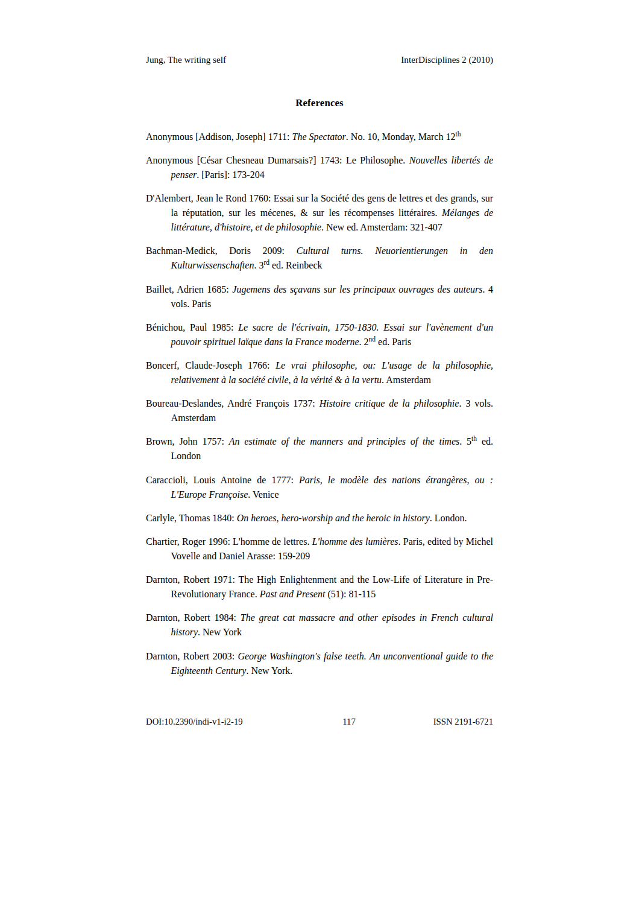Jung, The writing self InterDisciplines 2 (2010)
References
Anonymous [Addison, Joseph] 1711: The Spectator. No. 10, Monday, March 12th
Anonymous [César Chesneau Dumarsais?] 1743: Le Philosophe. Nouvelles libertés de penser. [Paris]: 173-204
D'Alembert, Jean le Rond 1760: Essai sur la Société des gens de lettres et des grands, sur la réputation, sur les mécenes, & sur les récompenses littéraires. Mélanges de littérature, d'histoire, et de philosophie. New ed. Amsterdam: 321-407
Bachman-Medick, Doris 2009: Cultural turns. Neuorientierungen in den Kulturwissenschaften. 3rd ed. Reinbeck
Baillet, Adrien 1685: Jugemens des sçavans sur les principaux ouvrages des auteurs. 4 vols. Paris
Bénichou, Paul 1985: Le sacre de l'écrivain, 1750-1830. Essai sur l'avènement d'un pouvoir spirituel laïque dans la France moderne. 2nd ed. Paris
Boncerf, Claude-Joseph 1766: Le vrai philosophe, ou: L'usage de la philosophie, relativement à la société civile, à la vérité & à la vertu. Amsterdam
Boureau-Deslandes, André François 1737: Histoire critique de la philosophie. 3 vols. Amsterdam
Brown, John 1757: An estimate of the manners and principles of the times. 5th ed. London
Caraccioli, Louis Antoine de 1777: Paris, le modèle des nations étrangères, ou : L'Europe Françoise. Venice
Carlyle, Thomas 1840: On heroes, hero-worship and the heroic in history. London.
Chartier, Roger 1996: L'homme de lettres. L'homme des lumières. Paris, edited by Michel Vovelle and Daniel Arasse: 159-209
Darnton, Robert 1971: The High Enlightenment and the Low-Life of Literature in Pre-Revolutionary France. Past and Present (51): 81-115
Darnton, Robert 1984: The great cat massacre and other episodes in French cultural history. New York
Darnton, Robert 2003: George Washington's false teeth. An unconventional guide to the Eighteenth Century. New York.
DOI:10.2390/indi-v1-i2-19 117 ISSN 2191-6721